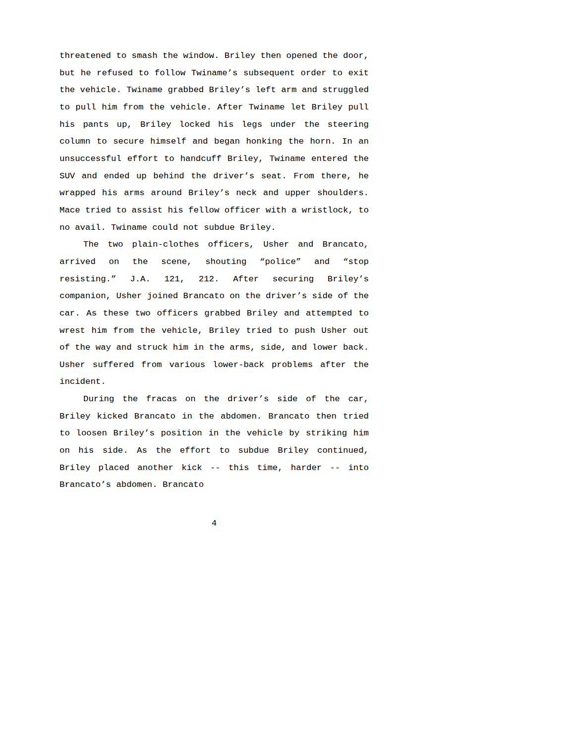threatened to smash the window. Briley then opened the door, but he refused to follow Twiname’s subsequent order to exit the vehicle. Twiname grabbed Briley’s left arm and struggled to pull him from the vehicle. After Twiname let Briley pull his pants up, Briley locked his legs under the steering column to secure himself and began honking the horn. In an unsuccessful effort to handcuff Briley, Twiname entered the SUV and ended up behind the driver’s seat. From there, he wrapped his arms around Briley’s neck and upper shoulders. Mace tried to assist his fellow officer with a wristlock, to no avail. Twiname could not subdue Briley.
The two plain-clothes officers, Usher and Brancato, arrived on the scene, shouting “police” and “stop resisting.” J.A. 121, 212. After securing Briley’s companion, Usher joined Brancato on the driver’s side of the car. As these two officers grabbed Briley and attempted to wrest him from the vehicle, Briley tried to push Usher out of the way and struck him in the arms, side, and lower back. Usher suffered from various lower-back problems after the incident.
During the fracas on the driver’s side of the car, Briley kicked Brancato in the abdomen. Brancato then tried to loosen Briley’s position in the vehicle by striking him on his side. As the effort to subdue Briley continued, Briley placed another kick -- this time, harder -- into Brancato’s abdomen. Brancato
4